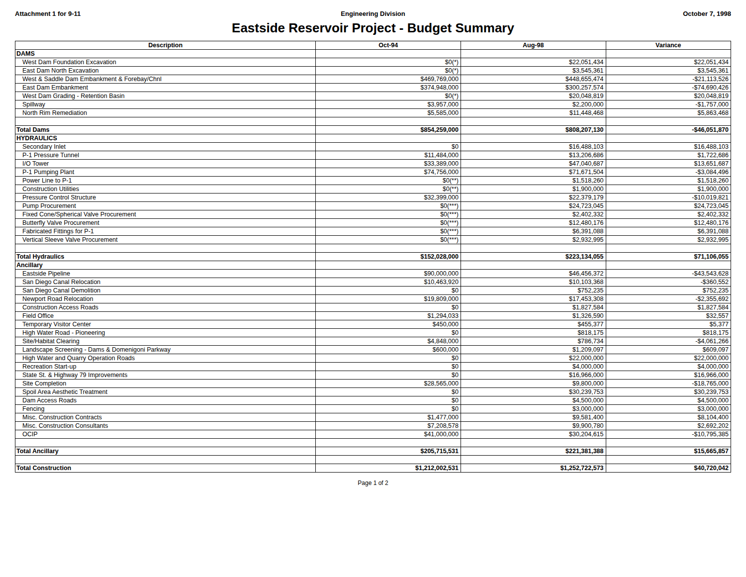Attachment 1 for 9-11
Engineering Division
October 7, 1998
Eastside Reservoir Project - Budget Summary
| Description | Oct-94 | Aug-98 | Variance |
| --- | --- | --- | --- |
| DAMS | | | |
| West Dam Foundation Excavation | $0(*) | $22,051,434 | $22,051,434 |
| East Dam North Excavation | $0(*) | $3,545,361 | $3,545,361 |
| West & Saddle Dam Embankment & Forebay/Chnl | $469,769,000 | $448,655,474 | -$21,113,526 |
| East Dam Embankment | $374,948,000 | $300,257,574 | -$74,690,426 |
| West Dam Grading - Retention Basin | $0(*) | $20,048,819 | $20,048,819 |
| Spillway | $3,957,000 | $2,200,000 | -$1,757,000 |
| North Rim Remediation | $5,585,000 | $11,448,468 | $5,863,468 |
| Total Dams | $854,259,000 | $808,207,130 | -$46,051,870 |
| HYDRAULICS | | | |
| Secondary Inlet | $0 | $16,488,103 | $16,488,103 |
| P-1 Pressure Tunnel | $11,484,000 | $13,206,686 | $1,722,686 |
| I/O Tower | $33,389,000 | $47,040,687 | $13,651,687 |
| P-1 Pumping Plant | $74,756,000 | $71,671,504 | -$3,084,496 |
| Power Line to P-1 | $0(**) | $1,518,260 | $1,518,260 |
| Construction Utilities | $0(**) | $1,900,000 | $1,900,000 |
| Pressure Control Structure | $32,399,000 | $22,379,179 | -$10,019,821 |
| Pump Procurement | $0(***) | $24,723,045 | $24,723,045 |
| Fixed Cone/Spherical Valve Procurement | $0(***) | $2,402,332 | $2,402,332 |
| Butterfly Valve Procurement | $0(***) | $12,480,176 | $12,480,176 |
| Fabricated Fittings for P-1 | $0(***) | $6,391,088 | $6,391,088 |
| Vertical Sleeve Valve Procurement | $0(***) | $2,932,995 | $2,932,995 |
| Total Hydraulics | $152,028,000 | $223,134,055 | $71,106,055 |
| Ancillary | | | |
| Eastside Pipeline | $90,000,000 | $46,456,372 | -$43,543,628 |
| San Diego Canal Relocation | $10,463,920 | $10,103,368 | -$360,552 |
| San Diego Canal Demolition | $0 | $752,235 | $752,235 |
| Newport Road Relocation | $19,809,000 | $17,453,308 | -$2,355,692 |
| Construction Access Roads | $0 | $1,827,584 | $1,827,584 |
| Field Office | $1,294,033 | $1,326,590 | $32,557 |
| Temporary Visitor Center | $450,000 | $455,377 | $5,377 |
| High Water Road - Pioneering | $0 | $818,175 | $818,175 |
| Site/Habitat Clearing | $4,848,000 | $786,734 | -$4,061,266 |
| Landscape Screening - Dams & Domenigoni Parkway | $600,000 | $1,209,097 | $609,097 |
| High Water and Quarry Operation Roads | $0 | $22,000,000 | $22,000,000 |
| Recreation Start-up | $0 | $4,000,000 | $4,000,000 |
| State St. & Highway 79 Improvements | $0 | $16,966,000 | $16,966,000 |
| Site Completion | $28,565,000 | $9,800,000 | -$18,765,000 |
| Spoil Area Aesthetic Treatment | $0 | $30,239,753 | $30,239,753 |
| Dam Access Roads | $0 | $4,500,000 | $4,500,000 |
| Fencing | $0 | $3,000,000 | $3,000,000 |
| Misc. Construction Contracts | $1,477,000 | $9,581,400 | $8,104,400 |
| Misc. Construction Consultants | $7,208,578 | $9,900,780 | $2,692,202 |
| OCIP | $41,000,000 | $30,204,615 | -$10,795,385 |
| Total Ancillary | $205,715,531 | $221,381,388 | $15,665,857 |
| Total Construction | $1,212,002,531 | $1,252,722,573 | $40,720,042 |
Page 1 of 2